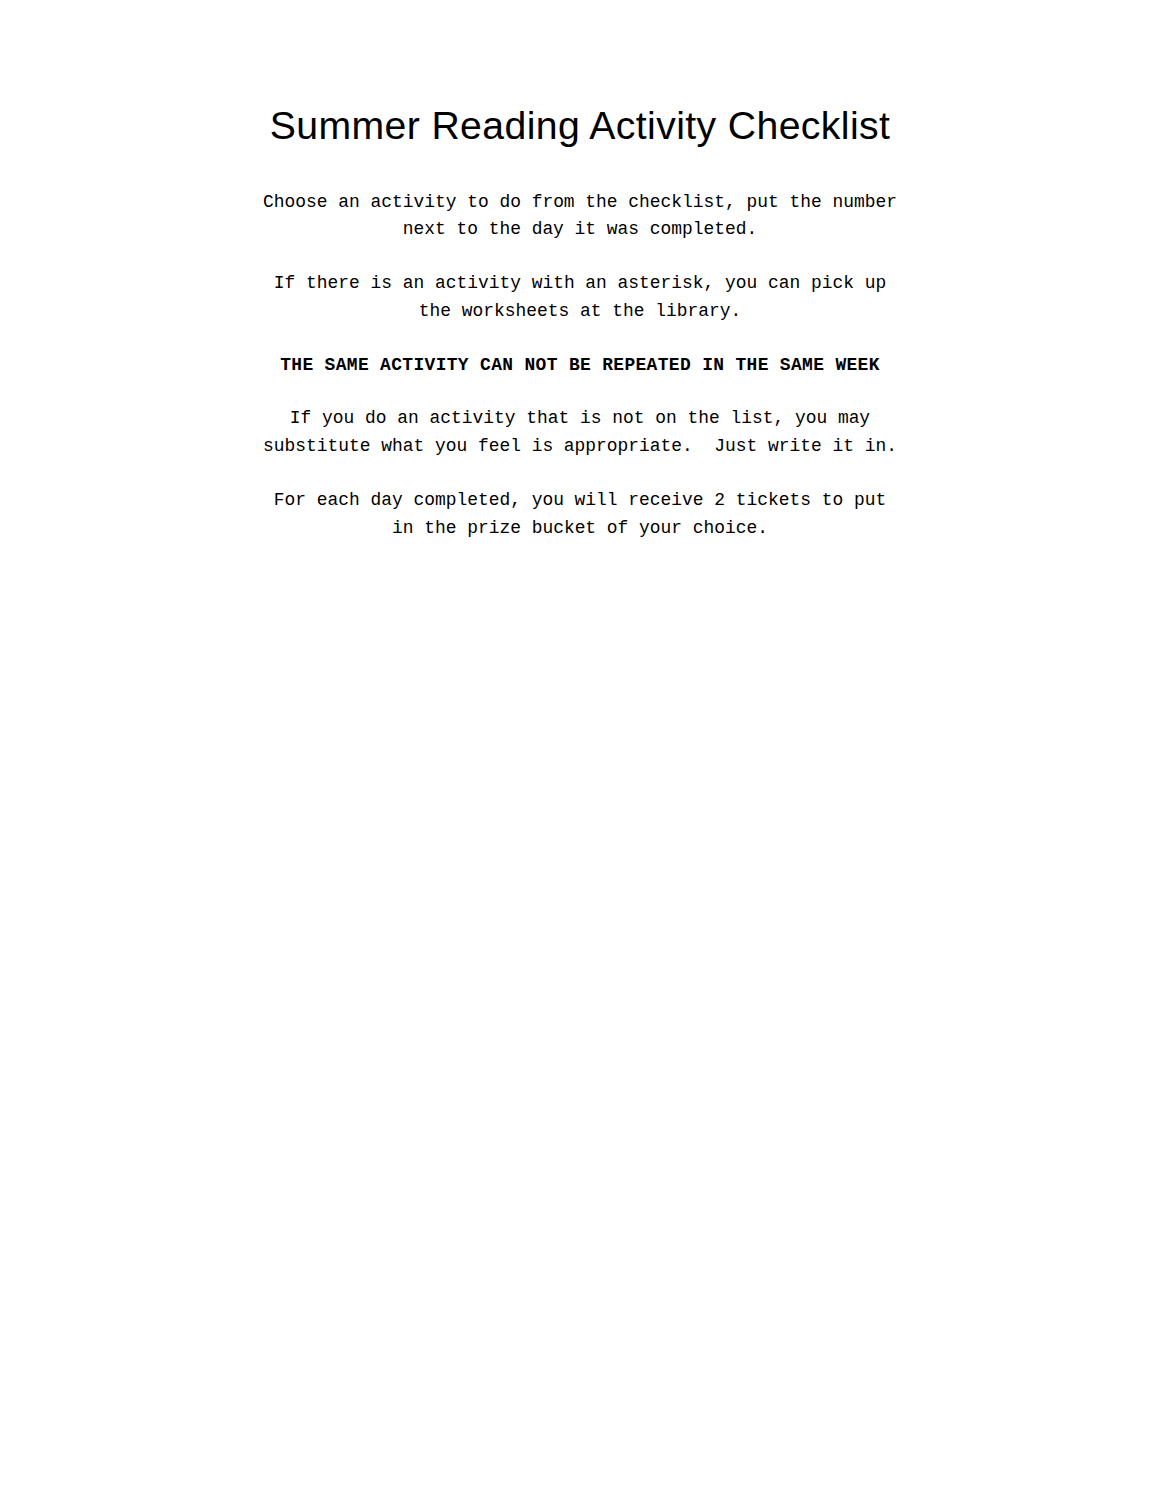Summer Reading Activity Checklist
Choose an activity to do from the checklist, put the number next to the day it was completed.
If there is an activity with an asterisk, you can pick up the worksheets at the library.
THE SAME ACTIVITY CAN NOT BE REPEATED IN THE SAME WEEK
If you do an activity that is not on the list, you may substitute what you feel is appropriate. Just write it in.
For each day completed, you will receive 2 tickets to put in the prize bucket of your choice.